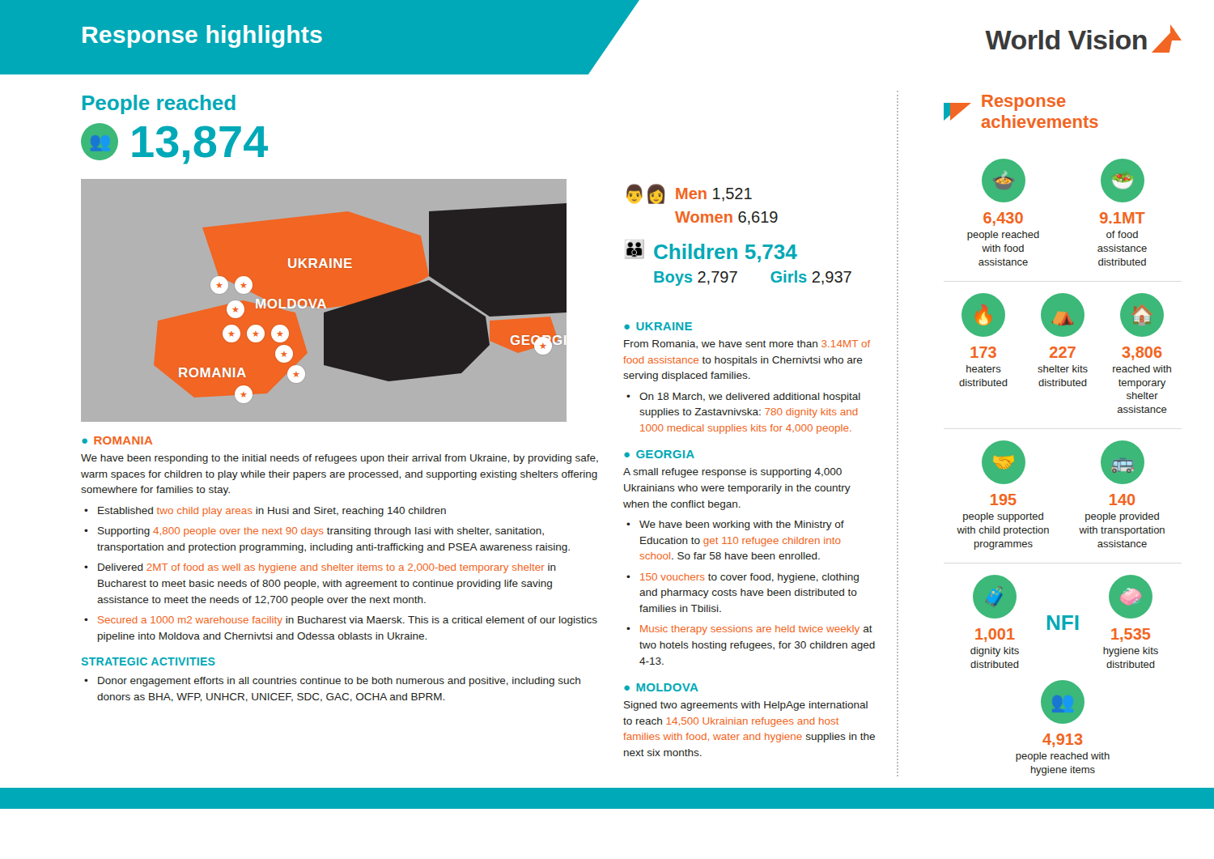Response highlights
World Vision
People reached
👥
13,874
UKRAINE MOLDOVA ROMANIA GEORGIA ★ ★ ★ ★ ★ ★ ★ ★ ★ ★
●ROMANIA
We have been responding to the initial needs of refugees upon their arrival from Ukraine, by providing safe, warm spaces for children to play while their papers are processed, and supporting existing shelters offering somewhere for families to stay.
Established two child play areas in Husi and Siret, reaching 140 children
Supporting 4,800 people over the next 90 days transiting through Iasi with shelter, sanitation, transportation and protection programming, including anti-trafficking and PSEA awareness raising.
Delivered 2MT of food as well as hygiene and shelter items to a 2,000-bed temporary shelter in Bucharest to meet basic needs of 800 people, with agreement to continue providing life saving assistance to meet the needs of 12,700 people over the next month.
Secured a 1000 m2 warehouse facility in Bucharest via Maersk. This is a critical element of our logistics pipeline into Moldova and Chernivtsi and Odessa oblasts in Ukraine.
STRATEGIC ACTIVITIES
Donor engagement efforts in all countries continue to be both numerous and positive, including such donors as BHA, WFP, UNHCR, UNICEF, SDC, GAC, OCHA and BPRM.
👨‍👩
Men 1,521
Women 6,619
👪
Children 5,734
Boys 2,797
Girls 2,937
●UKRAINE
From Romania, we have sent more than 3.14MT of food assistance to hospitals in Chernivtsi who are serving displaced families.
On 18 March, we delivered additional hospital supplies to Zastavnivska: 780 dignity kits and 1000 medical supplies kits for 4,000 people.
●GEORGIA
A small refugee response is supporting 4,000 Ukrainians who were temporarily in the country when the conflict began.
We have been working with the Ministry of Education to get 110 refugee children into school. So far 58 have been enrolled.
150 vouchers to cover food, hygiene, clothing and pharmacy costs have been distributed to families in Tbilisi.
Music therapy sessions are held twice weekly at two hotels hosting refugees, for 30 children aged 4-13.
●MOLDOVA
Signed two agreements with HelpAge international to reach 14,500 Ukrainian refugees and host families with food, water and hygiene supplies in the next six months.
Response achievements
🍲
6,430
people reached
with food
assistance
🥗
9.1MT
of food
assistance
distributed
🔥
173
heaters
distributed
⛺
227
shelter kits
distributed
🏠
3,806
reached with
temporary shelter
assistance
🤝
195
people supported
with child protection
programmes
🚌
140
people provided
with transportation
assistance
🧳
1,001
dignity kits
distributed
NFI
🧼
1,535
hygiene kits
distributed
👥
4,913
people reached with
hygiene items